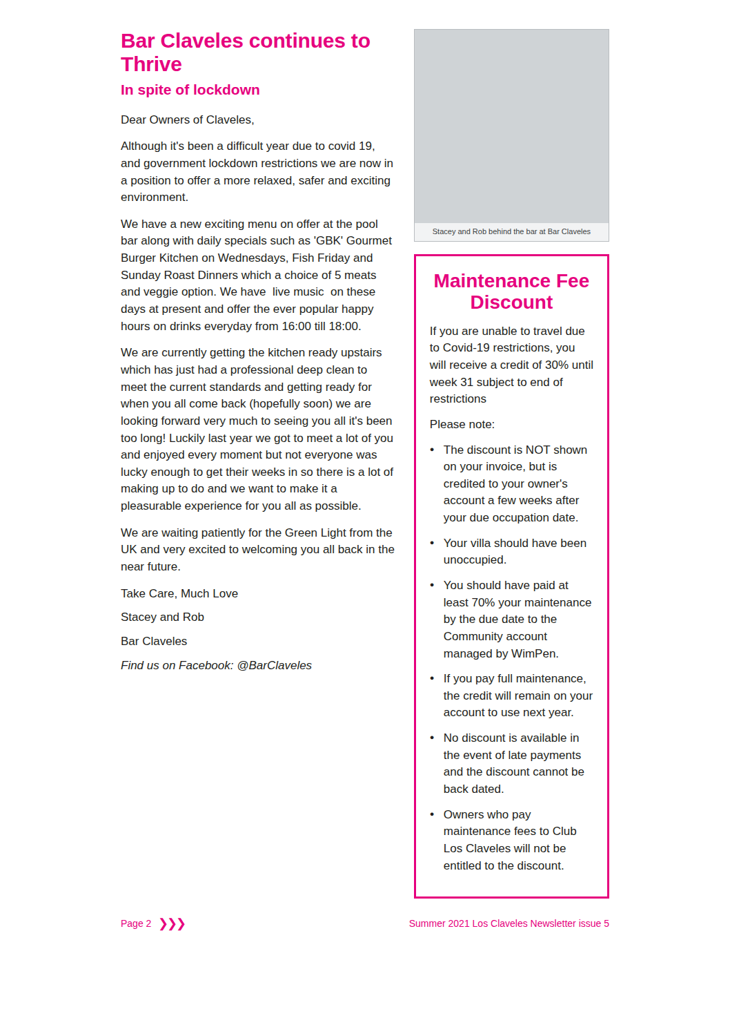Bar Claveles continues to Thrive
In spite of lockdown
Dear Owners of Claveles,
Although it's been a difficult year due to covid 19, and government lockdown restrictions we are now in a position to offer a more relaxed, safer and exciting environment.
We have a new exciting menu on offer at the pool bar along with daily specials such as 'GBK' Gourmet Burger Kitchen on Wednesdays, Fish Friday and Sunday Roast Dinners which a choice of 5 meats and veggie option. We have live music on these days at present and offer the ever popular happy hours on drinks everyday from 16:00 till 18:00.
We are currently getting the kitchen ready upstairs which has just had a professional deep clean to meet the current standards and getting ready for when you all come back (hopefully soon) we are looking forward very much to seeing you all it's been too long! Luckily last year we got to meet a lot of you and enjoyed every moment but not everyone was lucky enough to get their weeks in so there is a lot of making up to do and we want to make it a pleasurable experience for you all as possible.
We are waiting patiently for the Green Light from the UK and very excited to welcoming you all back in the near future.
Take Care, Much Love
Stacey and Rob
Bar Claveles
Find us on Facebook: @BarClaveles
Maintenance Fee Discount
If you are unable to travel due to Covid-19 restrictions, you will receive a credit of 30% until week 31 subject to end of restrictions
Please note:
The discount is NOT shown on your invoice, but is credited to your owner's account a few weeks after your due occupation date.
Your villa should have been unoccupied.
You should have paid at least 70% your maintenance by the due date to the Community account managed by WimPen.
If you pay full maintenance, the credit will remain on your account to use next year.
No discount is available in the event of late payments and the discount cannot be back dated.
Owners who pay maintenance fees to Club Los Claveles will not be entitled to the discount.
Page 2 ❯❯❯
Summer 2021 Los Claveles Newsletter issue 5